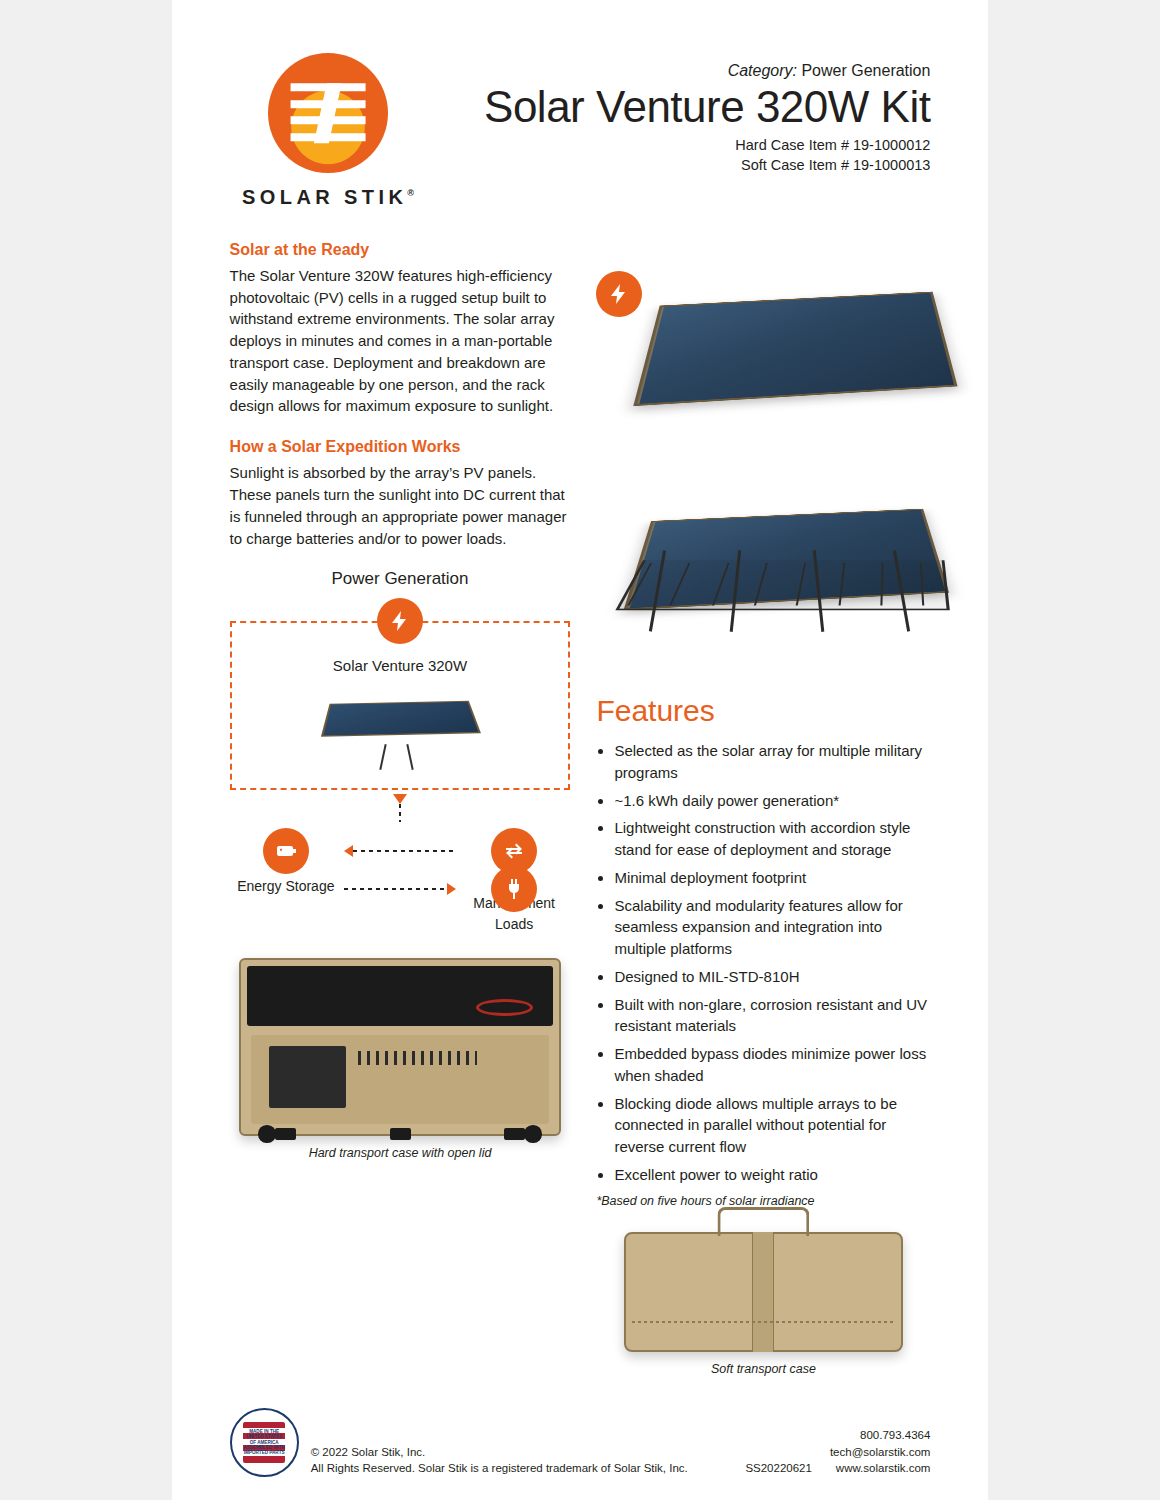SOLAR STIK®
Category: Power Generation
Solar Venture 320W Kit
Hard Case Item # 19-1000012
Soft Case Item # 19-1000013
Solar at the Ready
The Solar Venture 320W features high-efficiency photovoltaic (PV) cells in a rugged setup built to withstand extreme environments. The solar array deploys in minutes and comes in a man-portable transport case. Deployment and breakdown are easily manageable by one person, and the rack design allows for maximum exposure to sunlight.
How a Solar Expedition Works
Sunlight is absorbed by the array’s PV panels. These panels turn the sunlight into DC current that is funneled through an appropriate power manager to charge batteries and/or to power loads.
Power Generation
Solar Venture 320W
Energy Storage
Power
Management
Loads
Hard transport case with open lid
Features
Selected as the solar array for multiple military programs
~1.6 kWh daily power generation*
Lightweight construction with accordion style stand for ease of deployment and storage
Minimal deployment footprint
Scalability and modularity features allow for seamless expansion and integration into multiple platforms
Designed to MIL-STD-810H
Built with non-glare, corrosion resistant and UV resistant materials
Embedded bypass diodes minimize power loss when shaded
Blocking diode allows multiple arrays to be connected in parallel without potential for reverse current flow
Excellent power to weight ratio
*Based on five hours of solar irradiance
Soft transport case
MADE IN THE
UNITED STATES
OF AMERICA
ASSEMBLED WITH
IMPORTED PARTS
© 2022 Solar Stik, Inc.
All Rights Reserved. Solar Stik is a registered trademark of Solar Stik, Inc.
SS20220621
800.793.4364
tech@solarstik.com
www.solarstik.com